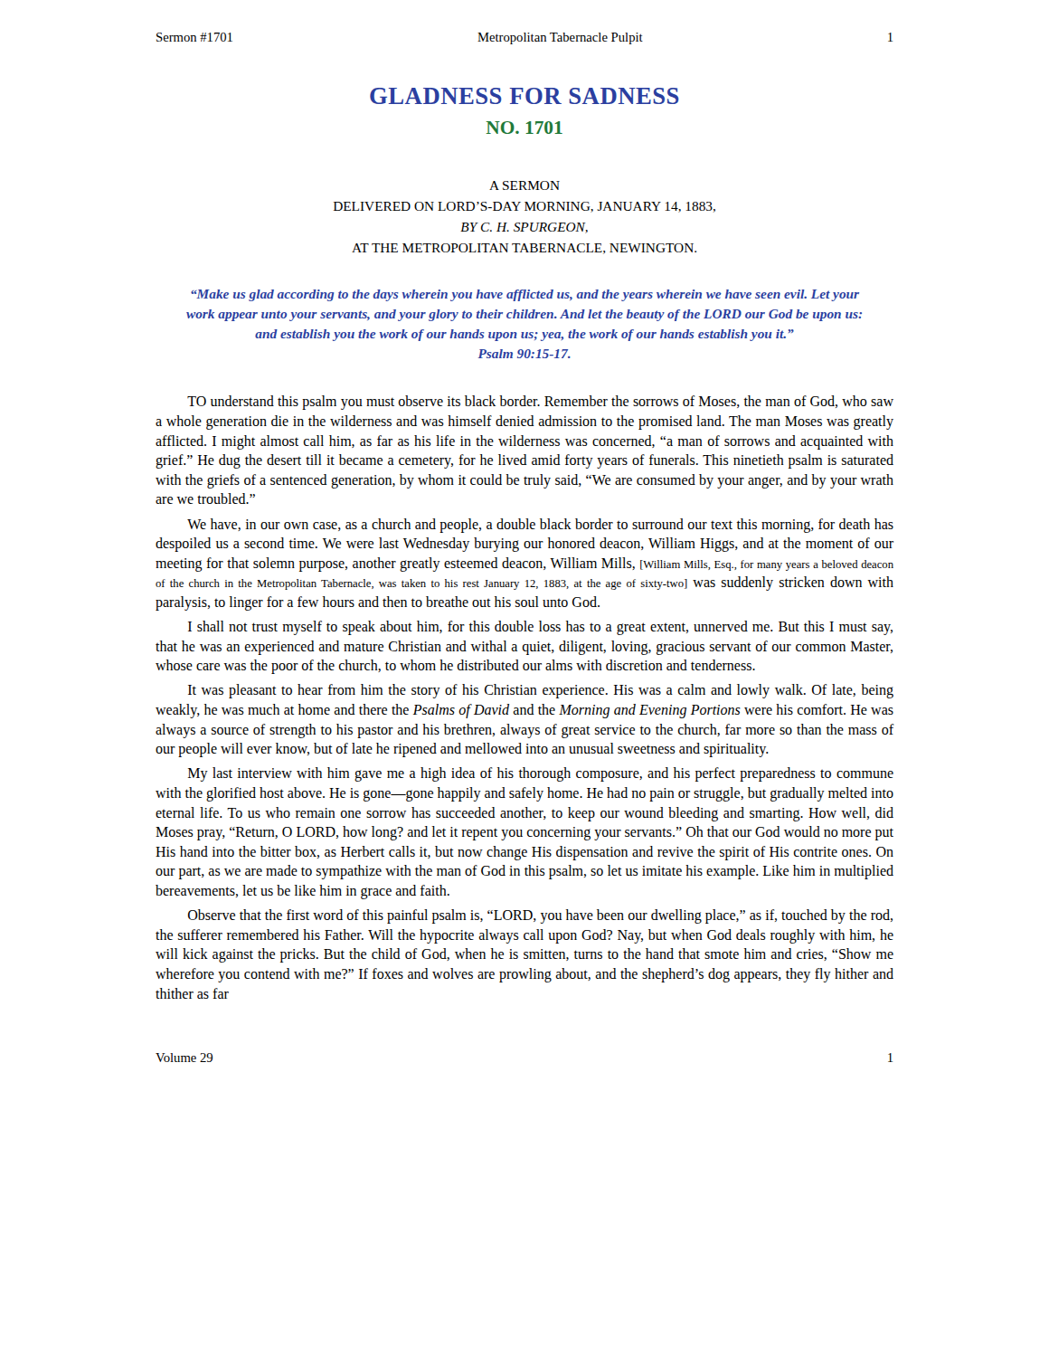Sermon #1701 Metropolitan Tabernacle Pulpit 1
GLADNESS FOR SADNESS
NO. 1701
A SERMON
DELIVERED ON LORD’S-DAY MORNING, JANUARY 14, 1883,
BY C. H. SPURGEON,
AT THE METROPOLITAN TABERNACLE, NEWINGTON.
“Make us glad according to the days wherein you have afflicted us, and the years wherein we have seen evil. Let your work appear unto your servants, and your glory to their children. And let the beauty of the LORD our God be upon us: and establish you the work of our hands upon us; yea, the work of our hands establish you it.” Psalm 90:15-17.
TO understand this psalm you must observe its black border. Remember the sorrows of Moses, the man of God, who saw a whole generation die in the wilderness and was himself denied admission to the promised land. The man Moses was greatly afflicted. I might almost call him, as far as his life in the wilderness was concerned, “a man of sorrows and acquainted with grief.” He dug the desert till it became a cemetery, for he lived amid forty years of funerals. This ninetieth psalm is saturated with the griefs of a sentenced generation, by whom it could be truly said, “We are consumed by your anger, and by your wrath are we troubled.”
We have, in our own case, as a church and people, a double black border to surround our text this morning, for death has despoiled us a second time. We were last Wednesday burying our honored deacon, William Higgs, and at the moment of our meeting for that solemn purpose, another greatly esteemed deacon, William Mills, [William Mills, Esq., for many years a beloved deacon of the church in the Metropolitan Tabernacle, was taken to his rest January 12, 1883, at the age of sixty-two] was suddenly stricken down with paralysis, to linger for a few hours and then to breathe out his soul unto God.
I shall not trust myself to speak about him, for this double loss has to a great extent, unnerved me. But this I must say, that he was an experienced and mature Christian and withal a quiet, diligent, loving, gracious servant of our common Master, whose care was the poor of the church, to whom he distributed our alms with discretion and tenderness.
It was pleasant to hear from him the story of his Christian experience. His was a calm and lowly walk. Of late, being weakly, he was much at home and there the Psalms of David and the Morning and Evening Portions were his comfort. He was always a source of strength to his pastor and his brethren, always of great service to the church, far more so than the mass of our people will ever know, but of late he ripened and mellowed into an unusual sweetness and spirituality.
My last interview with him gave me a high idea of his thorough composure, and his perfect preparedness to commune with the glorified host above. He is gone—gone happily and safely home. He had no pain or struggle, but gradually melted into eternal life. To us who remain one sorrow has succeeded another, to keep our wound bleeding and smarting. How well, did Moses pray, “Return, O LORD, how long? and let it repent you concerning your servants.” Oh that our God would no more put His hand into the bitter box, as Herbert calls it, but now change His dispensation and revive the spirit of His contrite ones. On our part, as we are made to sympathize with the man of God in this psalm, so let us imitate his example. Like him in multiplied bereavements, let us be like him in grace and faith.
Observe that the first word of this painful psalm is, “LORD, you have been our dwelling place,” as if, touched by the rod, the sufferer remembered his Father. Will the hypocrite always call upon God? Nay, but when God deals roughly with him, he will kick against the pricks. But the child of God, when he is smitten, turns to the hand that smote him and cries, “Show me wherefore you contend with me?” If foxes and wolves are prowling about, and the shepherd’s dog appears, they fly hither and thither as far
Volume 29 1